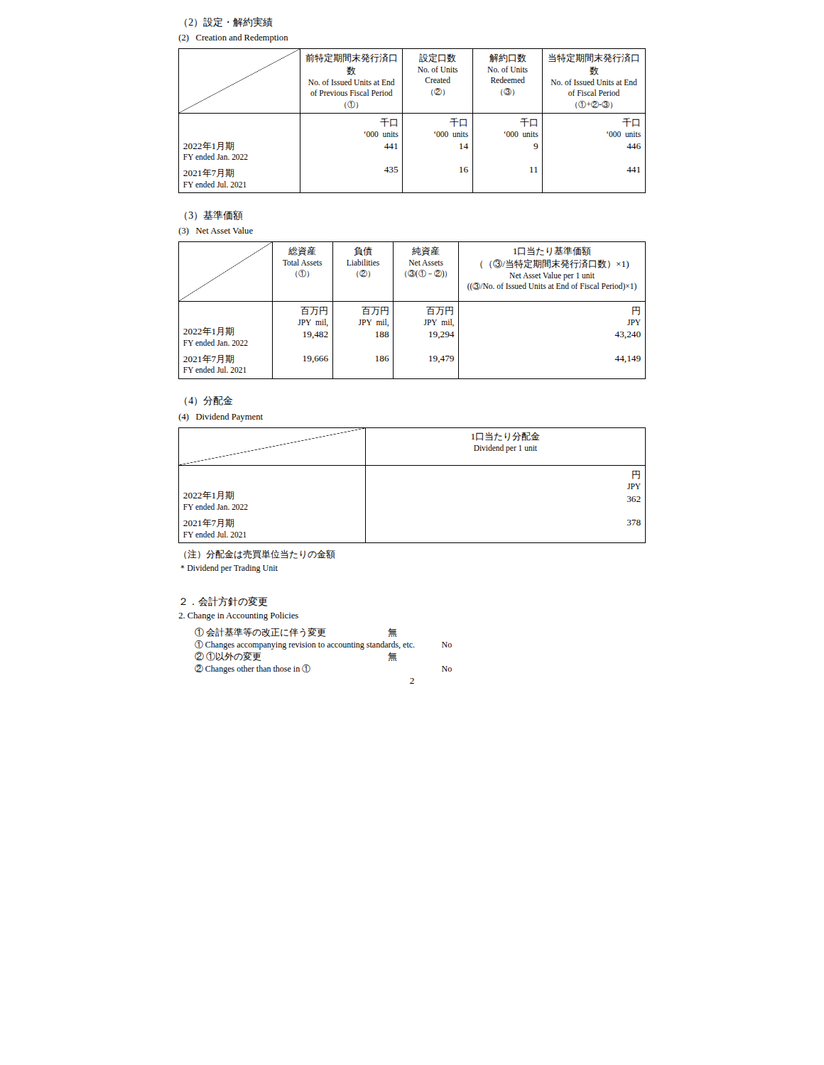（2）設定・解約実績
(2) Creation and Redemption
| | 前特定期間末発行済口数 No. of Issued Units at End of Previous Fiscal Period （①） | 設定口数 No. of Units Created （②） | 解約口数 No. of Units Redeemed （③） | 当特定期間末発行済口数 No. of Issued Units at End of Fiscal Period （①+②-③） |
| 2022年1月期 FY ended Jan. 2022 2021年7月期 FY ended Jul. 2021 | 千口 ‘000 units 441 435 | 千口 ‘000 units 14 16 | 千口 ‘000 units 9 11 | 千口 ‘000 units 446 441 |
（3）基準価額
(3) Net Asset Value
| | 総資産 Total Assets （①） | 負債 Liabilities （②） | 純資産 Net Assets （③(①－②)） | 1口当たり基準価額 （（③/当特定期間末発行済口数）×1) Net Asset Value per 1 unit ((③/No. of Issued Units at End of Fiscal Period)×1) |
| 2022年1月期 FY ended Jan. 2022 2021年7月期 FY ended Jul. 2021 | 百万円 JPY mil, 19,482 19,666 | 百万円 JPY mil, 188 186 | 百万円 JPY mil, 19,294 19,479 | 円 JPY 43,240 44,149 |
（4）分配金
(4) Dividend Payment
| | 1口当たり分配金 Dividend per 1 unit |
| 2022年1月期 FY ended Jan. 2022 2021年7月期 FY ended Jul. 2021 | 円 JPY 362 378 |
（注）分配金は売買単位当たりの金額
＊Dividend per Trading Unit
２．会計方針の変更
2. Change in Accounting Policies
① 会計基準等の改正に伴う変更
無
① Changes accompanying revision to accounting standards, etc.
No
② ①以外の変更
無
② Changes other than those in ①
No
2